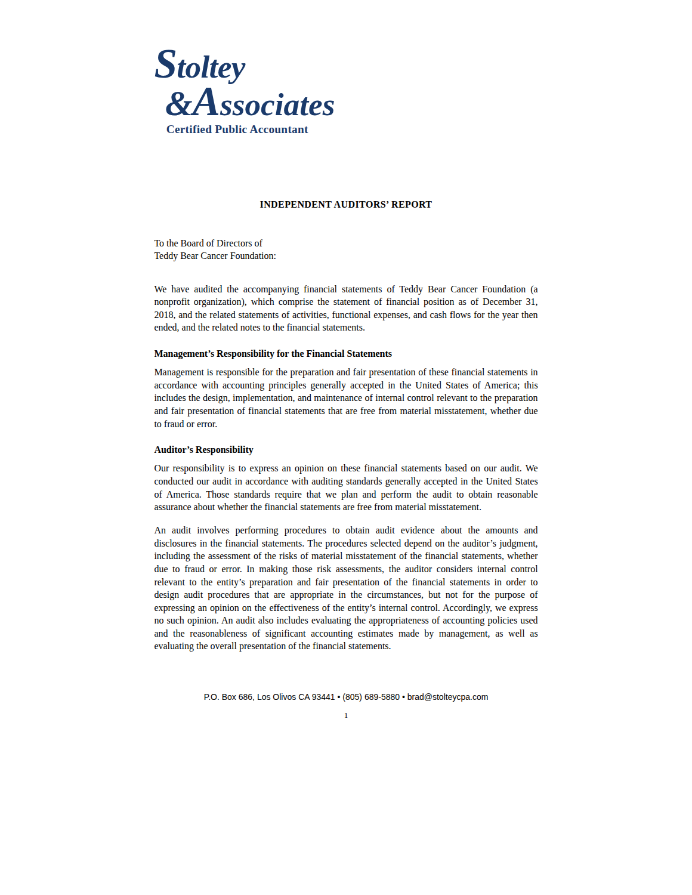Stoltey
&Associates
Certified Public Accountant
INDEPENDENT AUDITORS’ REPORT
To the Board of Directors of
Teddy Bear Cancer Foundation:
We have audited the accompanying financial statements of Teddy Bear Cancer Foundation (a nonprofit organization), which comprise the statement of financial position as of December 31, 2018, and the related statements of activities, functional expenses, and cash flows for the year then ended, and the related notes to the financial statements.
Management’s Responsibility for the Financial Statements
Management is responsible for the preparation and fair presentation of these financial statements in accordance with accounting principles generally accepted in the United States of America; this includes the design, implementation, and maintenance of internal control relevant to the preparation and fair presentation of financial statements that are free from material misstatement, whether due to fraud or error.
Auditor’s Responsibility
Our responsibility is to express an opinion on these financial statements based on our audit. We conducted our audit in accordance with auditing standards generally accepted in the United States of America. Those standards require that we plan and perform the audit to obtain reasonable assurance about whether the financial statements are free from material misstatement.
An audit involves performing procedures to obtain audit evidence about the amounts and disclosures in the financial statements. The procedures selected depend on the auditor’s judgment, including the assessment of the risks of material misstatement of the financial statements, whether due to fraud or error. In making those risk assessments, the auditor considers internal control relevant to the entity’s preparation and fair presentation of the financial statements in order to design audit procedures that are appropriate in the circumstances, but not for the purpose of expressing an opinion on the effectiveness of the entity’s internal control. Accordingly, we express no such opinion. An audit also includes evaluating the appropriateness of accounting policies used and the reasonableness of significant accounting estimates made by management, as well as evaluating the overall presentation of the financial statements.
P.O. Box 686, Los Olivos CA 93441 • (805) 689-5880 • brad@stolteycpa.com
1